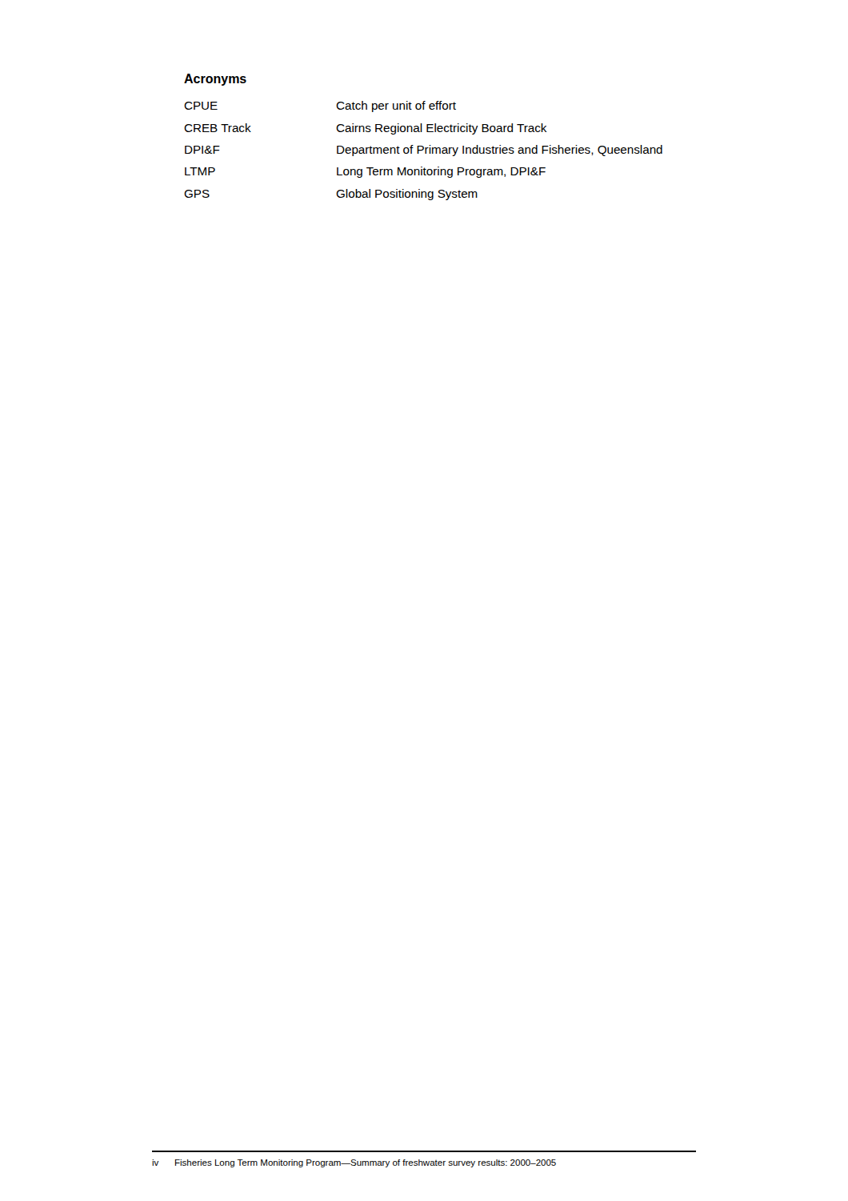Acronyms
| CPUE | Catch per unit of effort |
| CREB Track | Cairns Regional Electricity Board Track |
| DPI&F | Department of Primary Industries and Fisheries, Queensland |
| LTMP | Long Term Monitoring Program, DPI&F |
| GPS | Global Positioning System |
iv Fisheries Long Term Monitoring Program—Summary of freshwater survey results: 2000–2005